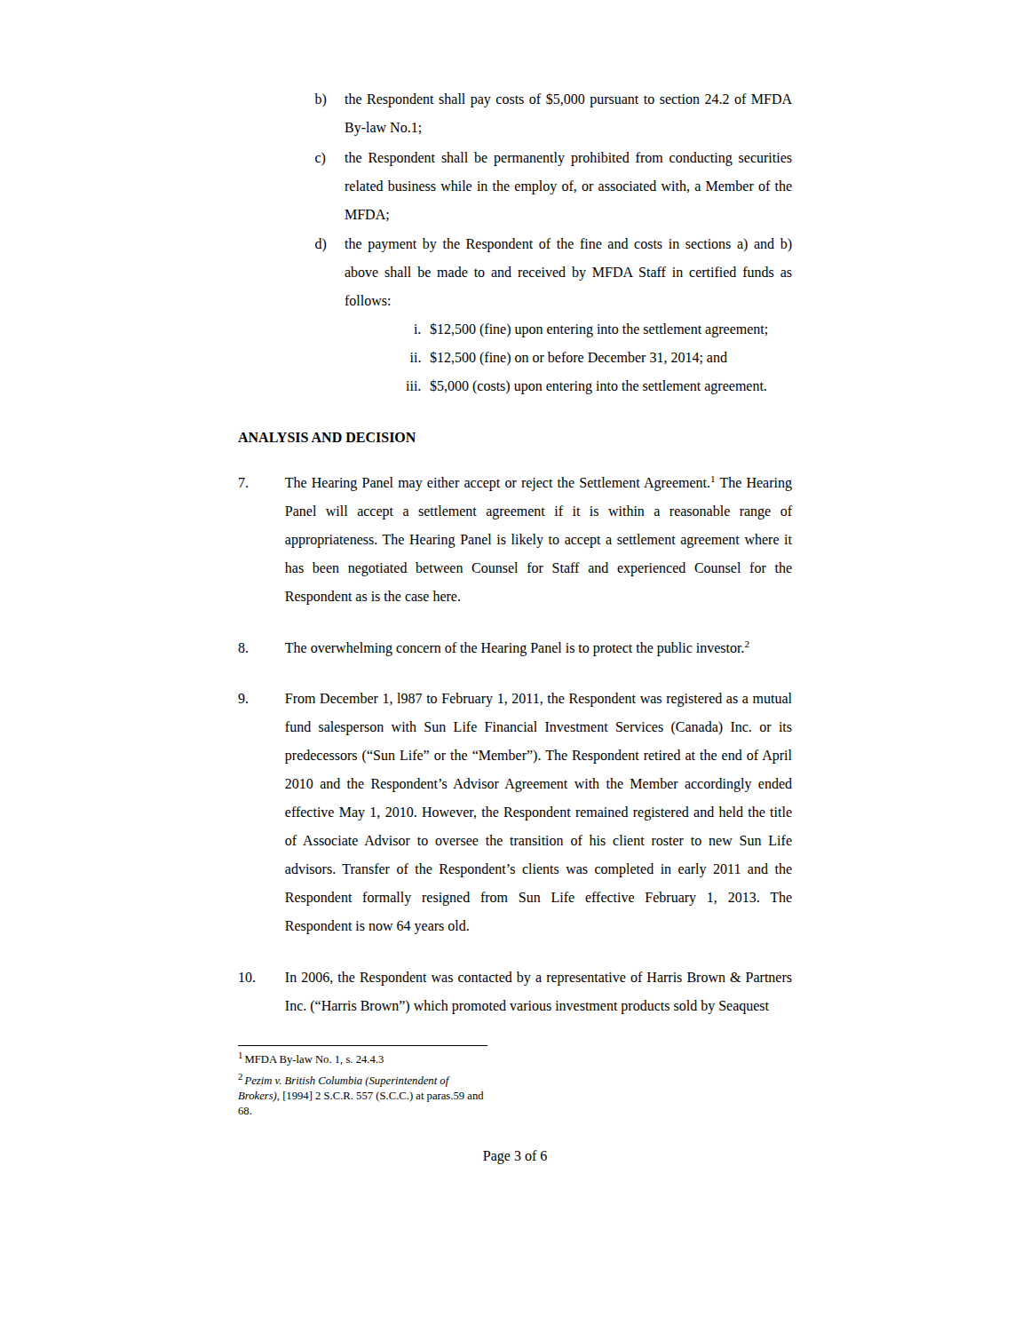b) the Respondent shall pay costs of $5,000 pursuant to section 24.2 of MFDA By-law No.1;
c) the Respondent shall be permanently prohibited from conducting securities related business while in the employ of, or associated with, a Member of the MFDA;
d) the payment by the Respondent of the fine and costs in sections a) and b) above shall be made to and received by MFDA Staff in certified funds as follows:
i.$12,500 (fine) upon entering into the settlement agreement;
ii.$12,500 (fine) on or before December 31, 2014; and
iii.$5,000 (costs) upon entering into the settlement agreement.
ANALYSIS AND DECISION
7. The Hearing Panel may either accept or reject the Settlement Agreement.1 The Hearing Panel will accept a settlement agreement if it is within a reasonable range of appropriateness. The Hearing Panel is likely to accept a settlement agreement where it has been negotiated between Counsel for Staff and experienced Counsel for the Respondent as is the case here.
8. The overwhelming concern of the Hearing Panel is to protect the public investor.2
9. From December 1, l987 to February 1, 2011, the Respondent was registered as a mutual fund salesperson with Sun Life Financial Investment Services (Canada) Inc. or its predecessors (“Sun Life” or the “Member”). The Respondent retired at the end of April 2010 and the Respondent’s Advisor Agreement with the Member accordingly ended effective May 1, 2010. However, the Respondent remained registered and held the title of Associate Advisor to oversee the transition of his client roster to new Sun Life advisors. Transfer of the Respondent’s clients was completed in early 2011 and the Respondent formally resigned from Sun Life effective February 1, 2013. The Respondent is now 64 years old.
10. In 2006, the Respondent was contacted by a representative of Harris Brown & Partners Inc. (“Harris Brown”) which promoted various investment products sold by Seaquest
1 MFDA By-law No. 1, s. 24.4.3
2 Pezim v. British Columbia (Superintendent of Brokers), [1994] 2 S.C.R. 557 (S.C.C.) at paras.59 and 68.
Page 3 of 6